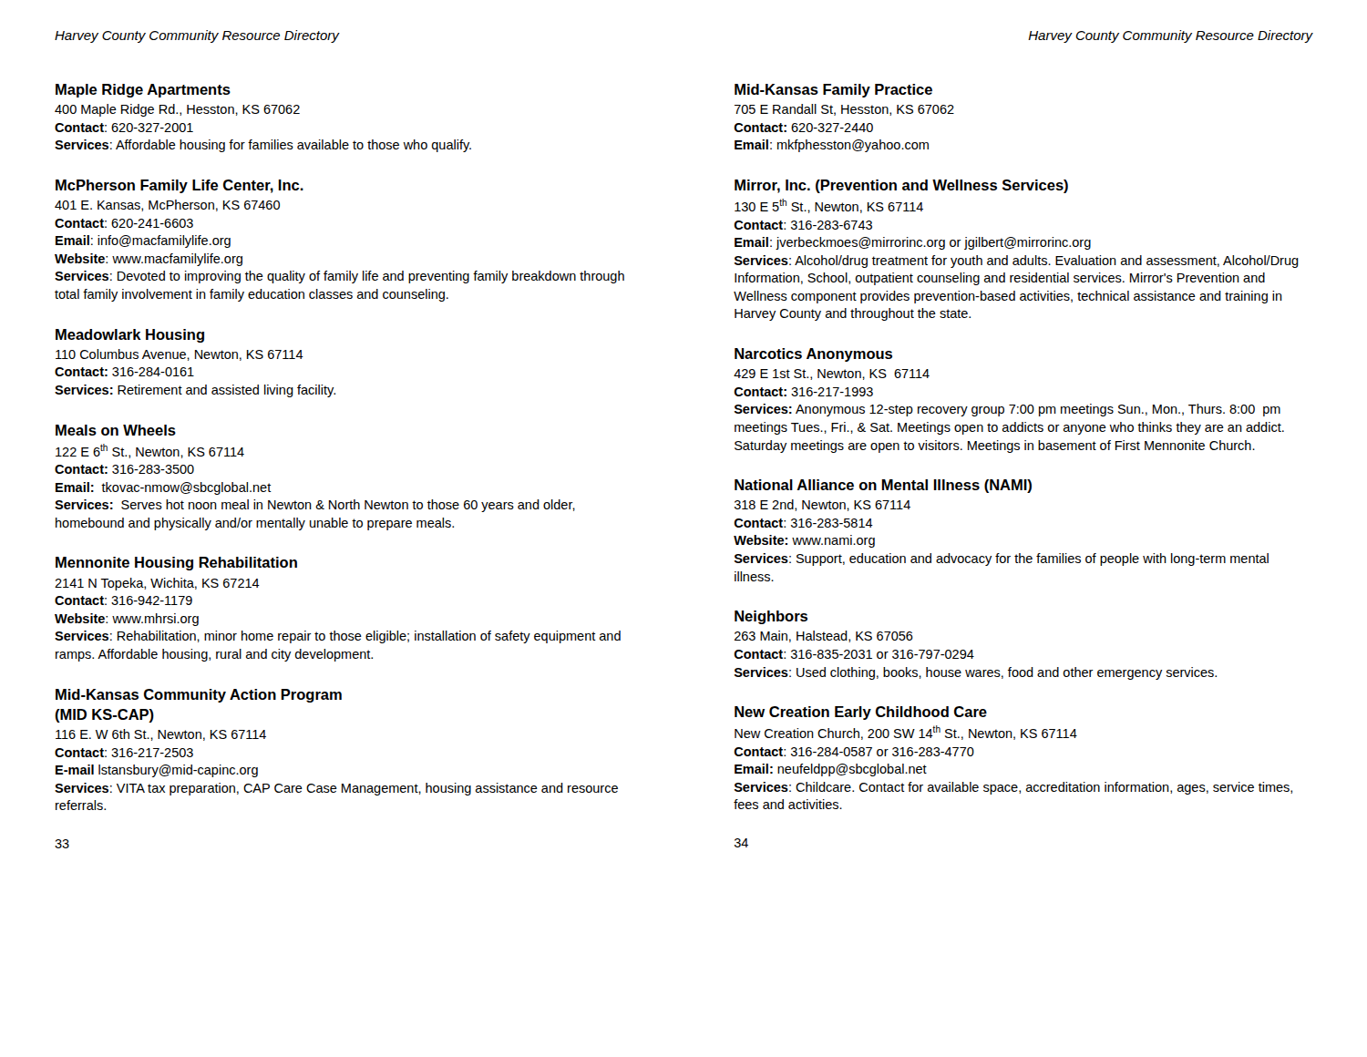Harvey County Community Resource Directory
Harvey County Community Resource Directory
Maple Ridge Apartments
400 Maple Ridge Rd., Hesston, KS 67062
Contact: 620-327-2001
Services: Affordable housing for families available to those who qualify.
McPherson Family Life Center, Inc.
401 E. Kansas, McPherson, KS 67460
Contact: 620-241-6603
Email: info@macfamilylife.org
Website: www.macfamilylife.org
Services: Devoted to improving the quality of family life and preventing family breakdown through total family involvement in family education classes and counseling.
Meadowlark Housing
110 Columbus Avenue, Newton, KS 67114
Contact: 316-284-0161
Services: Retirement and assisted living facility.
Meals on Wheels
122 E 6th St., Newton, KS 67114
Contact: 316-283-3500
Email: tkovac-nmow@sbcglobal.net
Services: Serves hot noon meal in Newton & North Newton to those 60 years and older, homebound and physically and/or mentally unable to prepare meals.
Mennonite Housing Rehabilitation
2141 N Topeka, Wichita, KS 67214
Contact: 316-942-1179
Website: www.mhrsi.org
Services: Rehabilitation, minor home repair to those eligible; installation of safety equipment and ramps. Affordable housing, rural and city development.
Mid-Kansas Community Action Program
(MID KS-CAP)
116 E. W 6th St., Newton, KS 67114
Contact: 316-217-2503
E-mail lstansbury@mid-capinc.org
Services: VITA tax preparation, CAP Care Case Management, housing assistance and resource referrals.
33
Mid-Kansas Family Practice
705 E Randall St, Hesston, KS 67062
Contact: 620-327-2440
Email: mkfphesston@yahoo.com
Mirror, Inc. (Prevention and Wellness Services)
130 E 5th St., Newton, KS 67114
Contact: 316-283-6743
Email: jverbeckmoes@mirrorinc.org or jgilbert@mirrorinc.org
Services: Alcohol/drug treatment for youth and adults. Evaluation and assessment, Alcohol/Drug Information, School, outpatient counseling and residential services. Mirror's Prevention and Wellness component provides prevention-based activities, technical assistance and training in Harvey County and throughout the state.
Narcotics Anonymous
429 E 1st St., Newton, KS 67114
Contact: 316-217-1993
Services: Anonymous 12-step recovery group 7:00 pm meetings Sun., Mon., Thurs. 8:00 pm meetings Tues., Fri., & Sat. Meetings open to addicts or anyone who thinks they are an addict. Saturday meetings are open to visitors. Meetings in basement of First Mennonite Church.
National Alliance on Mental Illness (NAMI)
318 E 2nd, Newton, KS 67114
Contact: 316-283-5814
Website: www.nami.org
Services: Support, education and advocacy for the families of people with long-term mental illness.
Neighbors
263 Main, Halstead, KS 67056
Contact: 316-835-2031 or 316-797-0294
Services: Used clothing, books, house wares, food and other emergency services.
New Creation Early Childhood Care
New Creation Church, 200 SW 14th St., Newton, KS 67114
Contact: 316-284-0587 or 316-283-4770
Email: neufeldpp@sbcglobal.net
Services: Childcare. Contact for available space, accreditation information, ages, service times, fees and activities.
34